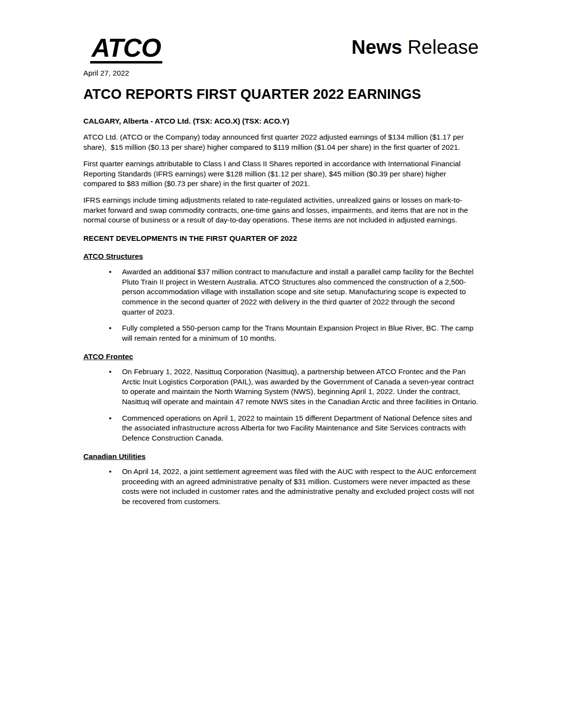ATCO
News Release
April 27, 2022
ATCO REPORTS FIRST QUARTER 2022 EARNINGS
CALGARY, Alberta - ATCO Ltd. (TSX: ACO.X) (TSX: ACO.Y)
ATCO Ltd. (ATCO or the Company) today announced first quarter 2022 adjusted earnings of $134 million ($1.17 per share), $15 million ($0.13 per share) higher compared to $119 million ($1.04 per share) in the first quarter of 2021.
First quarter earnings attributable to Class I and Class II Shares reported in accordance with International Financial Reporting Standards (IFRS earnings) were $128 million ($1.12 per share), $45 million ($0.39 per share) higher compared to $83 million ($0.73 per share) in the first quarter of 2021.
IFRS earnings include timing adjustments related to rate-regulated activities, unrealized gains or losses on mark-to-market forward and swap commodity contracts, one-time gains and losses, impairments, and items that are not in the normal course of business or a result of day-to-day operations. These items are not included in adjusted earnings.
RECENT DEVELOPMENTS IN THE FIRST QUARTER OF 2022
ATCO Structures
Awarded an additional $37 million contract to manufacture and install a parallel camp facility for the Bechtel Pluto Train II project in Western Australia. ATCO Structures also commenced the construction of a 2,500-person accommodation village with installation scope and site setup. Manufacturing scope is expected to commence in the second quarter of 2022 with delivery in the third quarter of 2022 through the second quarter of 2023.
Fully completed a 550-person camp for the Trans Mountain Expansion Project in Blue River, BC. The camp will remain rented for a minimum of 10 months.
ATCO Frontec
On February 1, 2022, Nasittuq Corporation (Nasittuq), a partnership between ATCO Frontec and the Pan Arctic Inuit Logistics Corporation (PAIL), was awarded by the Government of Canada a seven-year contract to operate and maintain the North Warning System (NWS), beginning April 1, 2022. Under the contract, Nasittuq will operate and maintain 47 remote NWS sites in the Canadian Arctic and three facilities in Ontario.
Commenced operations on April 1, 2022 to maintain 15 different Department of National Defence sites and the associated infrastructure across Alberta for two Facility Maintenance and Site Services contracts with Defence Construction Canada.
Canadian Utilities
On April 14, 2022, a joint settlement agreement was filed with the AUC with respect to the AUC enforcement proceeding with an agreed administrative penalty of $31 million. Customers were never impacted as these costs were not included in customer rates and the administrative penalty and excluded project costs will not be recovered from customers.